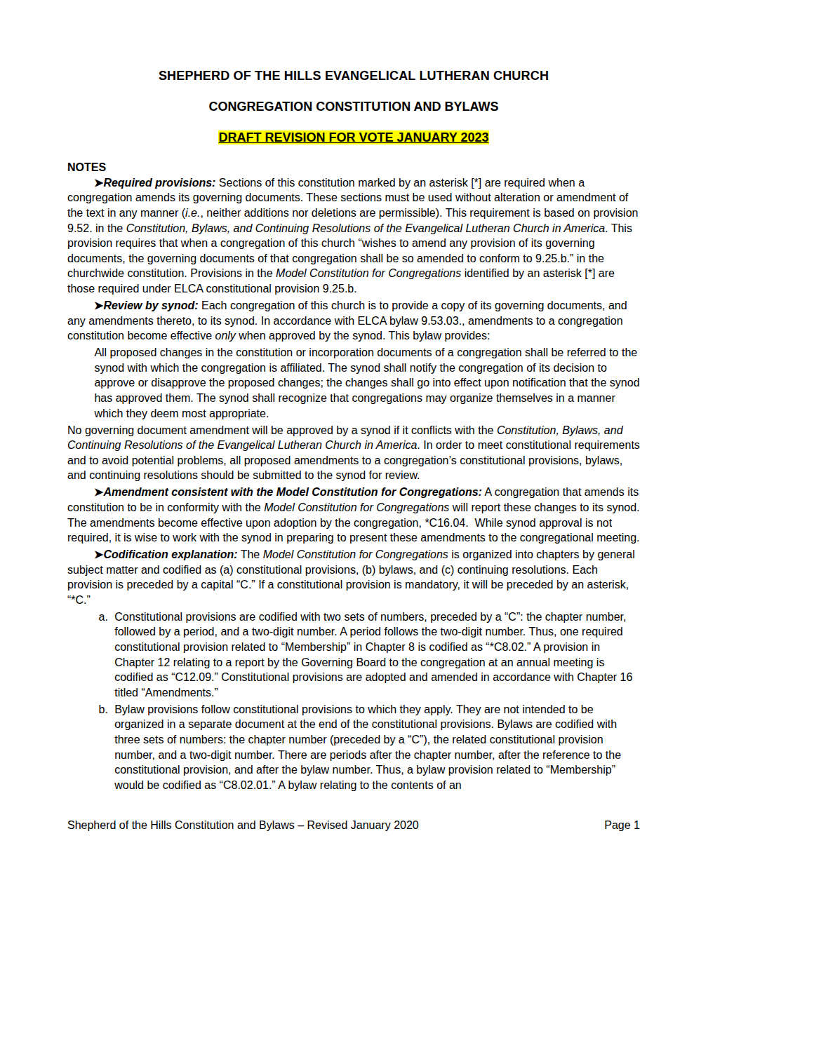SHEPHERD OF THE HILLS EVANGELICAL LUTHERAN CHURCH
CONGREGATION CONSTITUTION AND BYLAWS
DRAFT REVISION FOR VOTE JANUARY 2023
NOTES
➤Required provisions: Sections of this constitution marked by an asterisk [*] are required when a congregation amends its governing documents. These sections must be used without alteration or amendment of the text in any manner (i.e., neither additions nor deletions are permissible). This requirement is based on provision 9.52. in the Constitution, Bylaws, and Continuing Resolutions of the Evangelical Lutheran Church in America. This provision requires that when a congregation of this church “wishes to amend any provision of its governing documents, the governing documents of that congregation shall be so amended to conform to 9.25.b.” in the churchwide constitution. Provisions in the Model Constitution for Congregations identified by an asterisk [*] are those required under ELCA constitutional provision 9.25.b.
➤Review by synod: Each congregation of this church is to provide a copy of its governing documents, and any amendments thereto, to its synod. In accordance with ELCA bylaw 9.53.03., amendments to a congregation constitution become effective only when approved by the synod. This bylaw provides:
All proposed changes in the constitution or incorporation documents of a congregation shall be referred to the synod with which the congregation is affiliated. The synod shall notify the congregation of its decision to approve or disapprove the proposed changes; the changes shall go into effect upon notification that the synod has approved them. The synod shall recognize that congregations may organize themselves in a manner which they deem most appropriate.
No governing document amendment will be approved by a synod if it conflicts with the Constitution, Bylaws, and Continuing Resolutions of the Evangelical Lutheran Church in America. In order to meet constitutional requirements and to avoid potential problems, all proposed amendments to a congregation’s constitutional provisions, bylaws, and continuing resolutions should be submitted to the synod for review.
➤Amendment consistent with the Model Constitution for Congregations: A congregation that amends its constitution to be in conformity with the Model Constitution for Congregations will report these changes to its synod. The amendments become effective upon adoption by the congregation, *C16.04. While synod approval is not required, it is wise to work with the synod in preparing to present these amendments to the congregational meeting.
➤Codification explanation: The Model Constitution for Congregations is organized into chapters by general subject matter and codified as (a) constitutional provisions, (b) bylaws, and (c) continuing resolutions. Each provision is preceded by a capital “C.” If a constitutional provision is mandatory, it will be preceded by an asterisk, “*C.”
Constitutional provisions are codified with two sets of numbers, preceded by a “C”: the chapter number, followed by a period, and a two-digit number. A period follows the two-digit number. Thus, one required constitutional provision related to “Membership” in Chapter 8 is codified as “*C8.02.” A provision in Chapter 12 relating to a report by the Governing Board to the congregation at an annual meeting is codified as “C12.09.” Constitutional provisions are adopted and amended in accordance with Chapter 16 titled “Amendments.”
Bylaw provisions follow constitutional provisions to which they apply. They are not intended to be organized in a separate document at the end of the constitutional provisions. Bylaws are codified with three sets of numbers: the chapter number (preceded by a “C”), the related constitutional provision number, and a two-digit number. There are periods after the chapter number, after the reference to the constitutional provision, and after the bylaw number. Thus, a bylaw provision related to “Membership” would be codified as “C8.02.01.” A bylaw relating to the contents of an
Shepherd of the Hills Constitution and Bylaws – Revised January 2020 Page 1